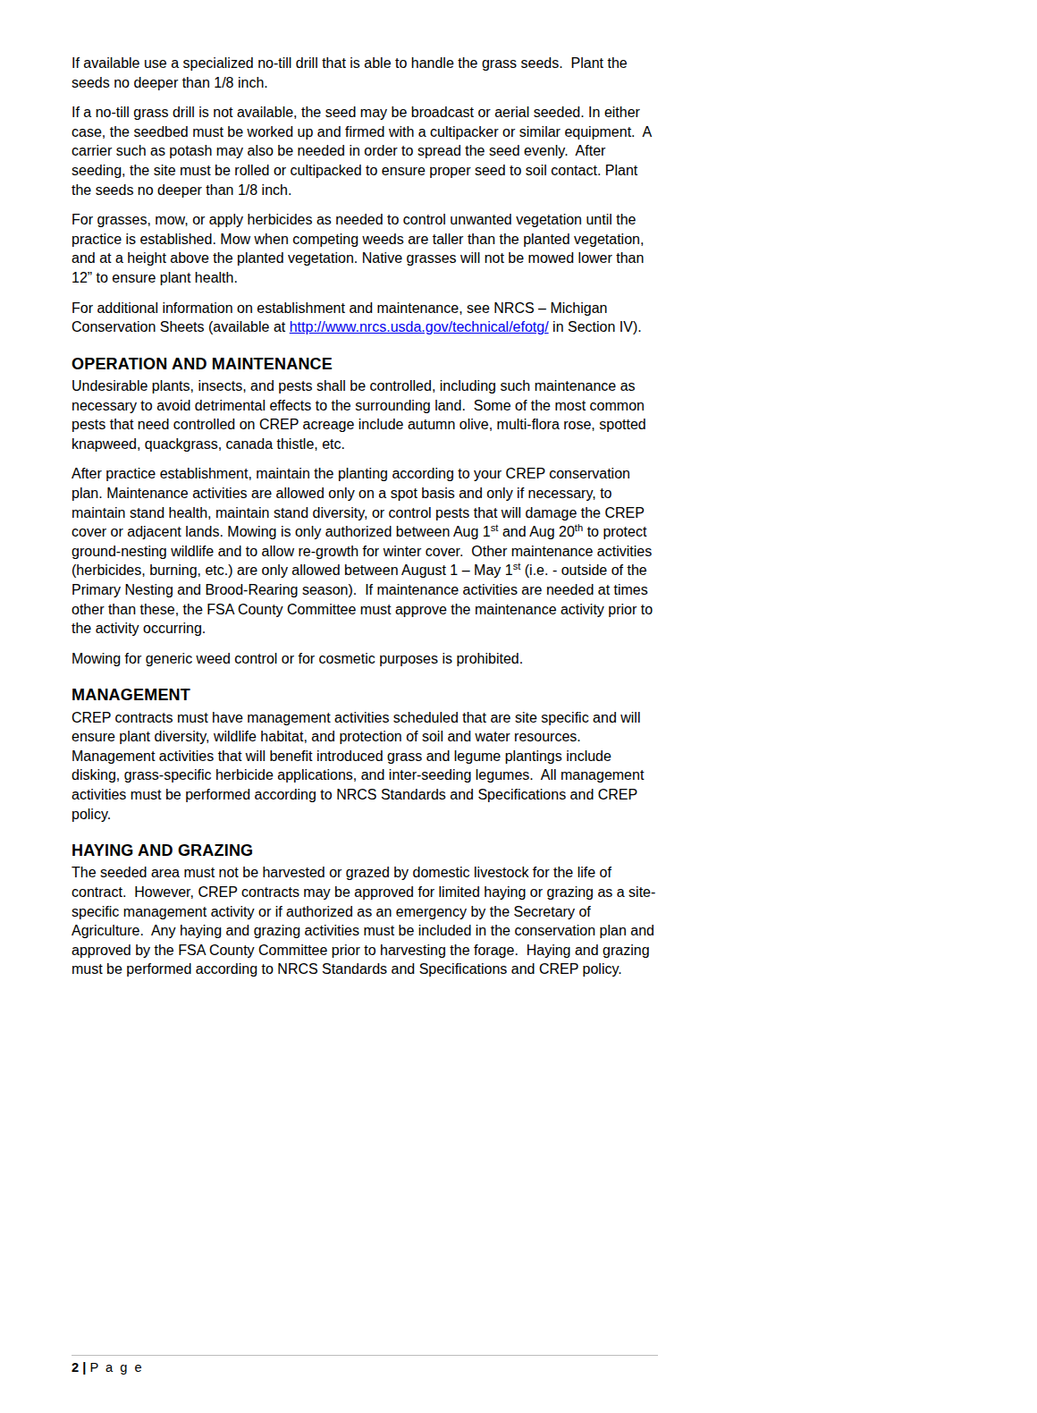If available use a specialized no-till drill that is able to handle the grass seeds. Plant the seeds no deeper than 1/8 inch.
If a no-till grass drill is not available, the seed may be broadcast or aerial seeded. In either case, the seedbed must be worked up and firmed with a cultipacker or similar equipment. A carrier such as potash may also be needed in order to spread the seed evenly. After seeding, the site must be rolled or cultipacked to ensure proper seed to soil contact. Plant the seeds no deeper than 1/8 inch.
For grasses, mow, or apply herbicides as needed to control unwanted vegetation until the practice is established. Mow when competing weeds are taller than the planted vegetation, and at a height above the planted vegetation. Native grasses will not be mowed lower than 12” to ensure plant health.
For additional information on establishment and maintenance, see NRCS – Michigan Conservation Sheets (available at http://www.nrcs.usda.gov/technical/efotg/ in Section IV).
Operation and Maintenance
Undesirable plants, insects, and pests shall be controlled, including such maintenance as necessary to avoid detrimental effects to the surrounding land. Some of the most common pests that need controlled on CREP acreage include autumn olive, multi-flora rose, spotted knapweed, quackgrass, canada thistle, etc.
After practice establishment, maintain the planting according to your CREP conservation plan. Maintenance activities are allowed only on a spot basis and only if necessary, to maintain stand health, maintain stand diversity, or control pests that will damage the CREP cover or adjacent lands. Mowing is only authorized between Aug 1st and Aug 20th to protect ground-nesting wildlife and to allow re-growth for winter cover. Other maintenance activities (herbicides, burning, etc.) are only allowed between August 1 – May 1st (i.e. - outside of the Primary Nesting and Brood-Rearing season). If maintenance activities are needed at times other than these, the FSA County Committee must approve the maintenance activity prior to the activity occurring.
Mowing for generic weed control or for cosmetic purposes is prohibited.
Management
CREP contracts must have management activities scheduled that are site specific and will ensure plant diversity, wildlife habitat, and protection of soil and water resources. Management activities that will benefit introduced grass and legume plantings include disking, grass-specific herbicide applications, and inter-seeding legumes. All management activities must be performed according to NRCS Standards and Specifications and CREP policy.
Haying and Grazing
The seeded area must not be harvested or grazed by domestic livestock for the life of contract. However, CREP contracts may be approved for limited haying or grazing as a site-specific management activity or if authorized as an emergency by the Secretary of Agriculture. Any haying and grazing activities must be included in the conservation plan and approved by the FSA County Committee prior to harvesting the forage. Haying and grazing must be performed according to NRCS Standards and Specifications and CREP policy.
2 | P a g e